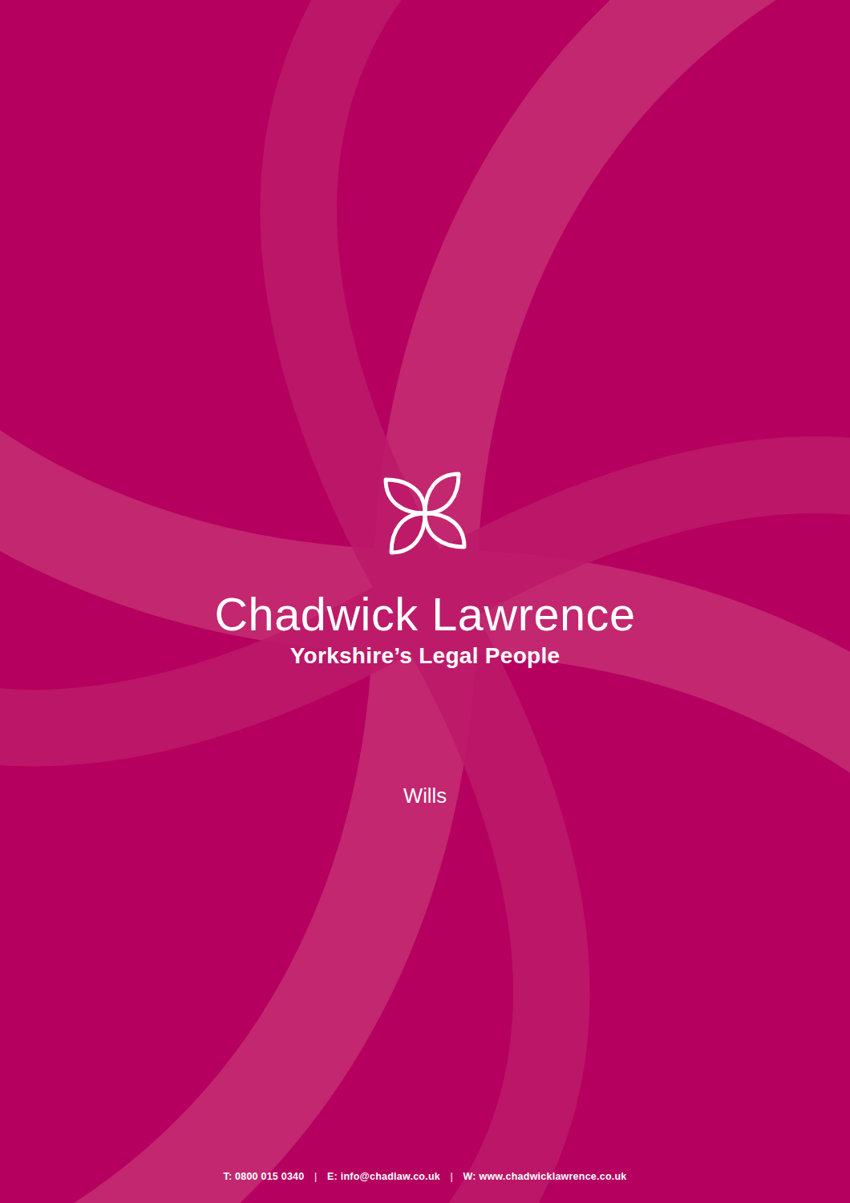Chadwick Lawrence
Yorkshire’s Legal People
Wills
T: 0800 015 0340 | E: info@chadlaw.co.uk | W: www.chadwicklawrence.co.uk